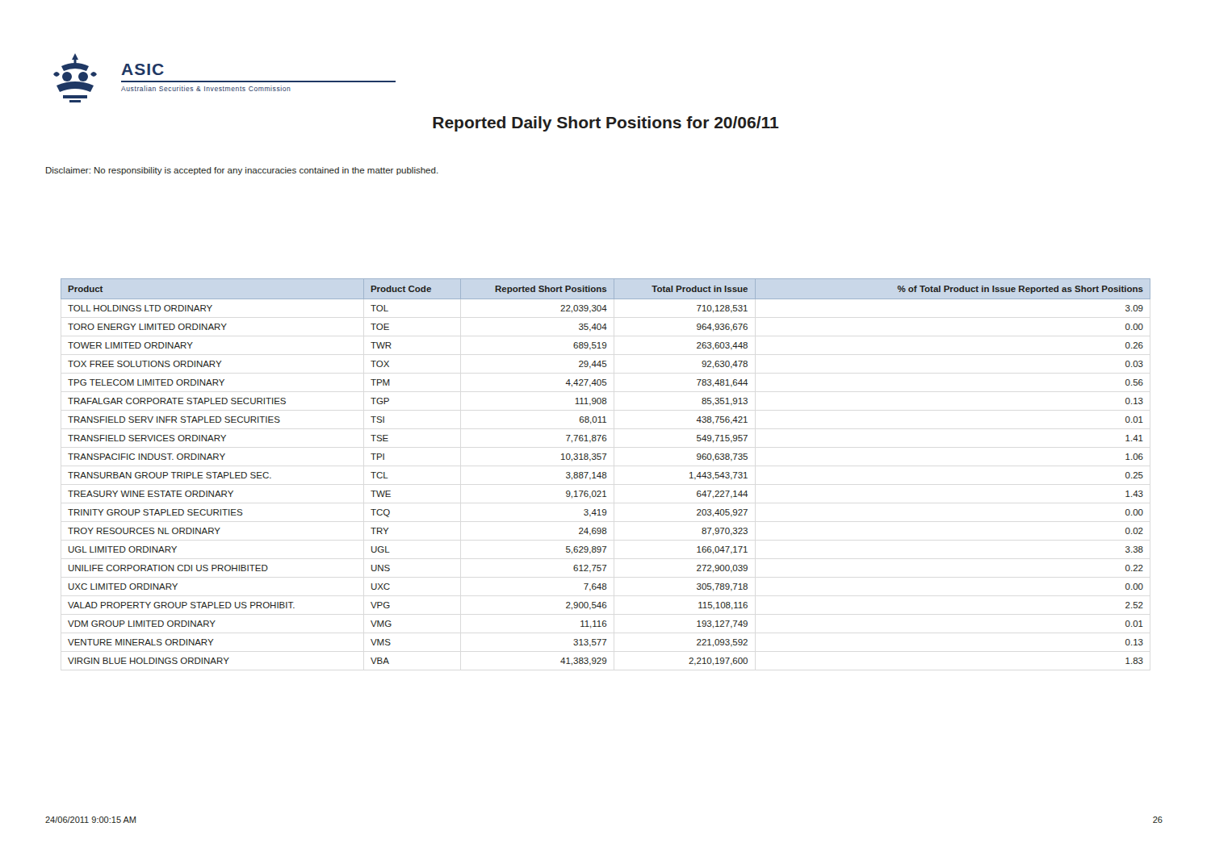ASIC
Australian Securities & Investments Commission
Reported Daily Short Positions for 20/06/11
Disclaimer: No responsibility is accepted for any inaccuracies contained in the matter published.
| Product | Product Code | Reported Short Positions | Total Product in Issue | % of Total Product in Issue Reported as Short Positions |
| --- | --- | --- | --- | --- |
| TOLL HOLDINGS LTD ORDINARY | TOL | 22,039,304 | 710,128,531 | 3.09 |
| TORO ENERGY LIMITED ORDINARY | TOE | 35,404 | 964,936,676 | 0.00 |
| TOWER LIMITED ORDINARY | TWR | 689,519 | 263,603,448 | 0.26 |
| TOX FREE SOLUTIONS ORDINARY | TOX | 29,445 | 92,630,478 | 0.03 |
| TPG TELECOM LIMITED ORDINARY | TPM | 4,427,405 | 783,481,644 | 0.56 |
| TRAFALGAR CORPORATE STAPLED SECURITIES | TGP | 111,908 | 85,351,913 | 0.13 |
| TRANSFIELD SERV INFR STAPLED SECURITIES | TSI | 68,011 | 438,756,421 | 0.01 |
| TRANSFIELD SERVICES ORDINARY | TSE | 7,761,876 | 549,715,957 | 1.41 |
| TRANSPACIFIC INDUST. ORDINARY | TPI | 10,318,357 | 960,638,735 | 1.06 |
| TRANSURBAN GROUP TRIPLE STAPLED SEC. | TCL | 3,887,148 | 1,443,543,731 | 0.25 |
| TREASURY WINE ESTATE ORDINARY | TWE | 9,176,021 | 647,227,144 | 1.43 |
| TRINITY GROUP STAPLED SECURITIES | TCQ | 3,419 | 203,405,927 | 0.00 |
| TROY RESOURCES NL ORDINARY | TRY | 24,698 | 87,970,323 | 0.02 |
| UGL LIMITED ORDINARY | UGL | 5,629,897 | 166,047,171 | 3.38 |
| UNILIFE CORPORATION CDI US PROHIBITED | UNS | 612,757 | 272,900,039 | 0.22 |
| UXC LIMITED ORDINARY | UXC | 7,648 | 305,789,718 | 0.00 |
| VALAD PROPERTY GROUP STAPLED US PROHIBIT. | VPG | 2,900,546 | 115,108,116 | 2.52 |
| VDM GROUP LIMITED ORDINARY | VMG | 11,116 | 193,127,749 | 0.01 |
| VENTURE MINERALS ORDINARY | VMS | 313,577 | 221,093,592 | 0.13 |
| VIRGIN BLUE HOLDINGS ORDINARY | VBA | 41,383,929 | 2,210,197,600 | 1.83 |
24/06/2011 9:00:15 AM
26